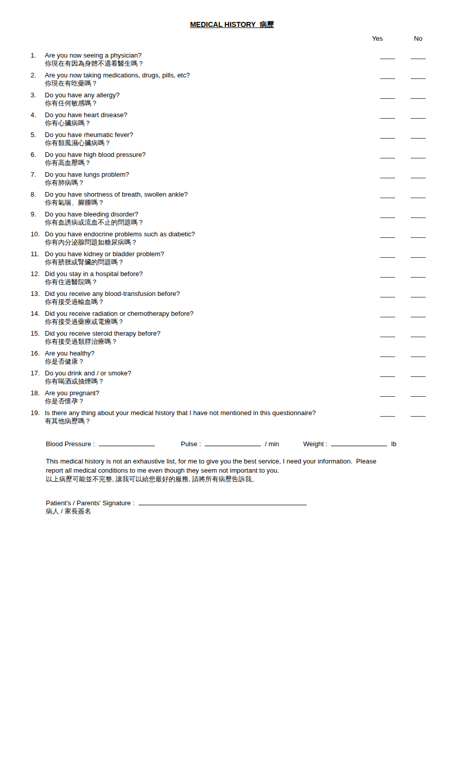MEDICAL HISTORY 病歷
Yes No
| 1. | Are you now seeing a physician? 你現在有因為身體不適看醫生嗎？ | ____ | ____ |
| 2. | Are you now taking medications, drugs, pills, etc? 你現在有吃藥嗎？ | ____ | ____ |
| 3. | Do you have any allergy? 你有任何敏感嗎？ | ____ | ____ |
| 4. | Do you have heart disease? 你有心臟病嗎？ | ____ | ____ |
| 5. | Do you have rheumatic fever? 你有類風濕心臟病嗎？ | ____ | ____ |
| 6. | Do you have high blood pressure? 你有高血壓嗎？ | ____ | ____ |
| 7. | Do you have lungs problem? 你有肺病嗎？ | ____ | ____ |
| 8. | Do you have shortness of breath, swollen ankle? 你有氣喘、腳腫嗎？ | ____ | ____ |
| 9. | Do you have bleeding disorder? 你有血誘病或流血不止的問題嗎？ | ____ | ____ |
| 10. | Do you have endocrine problems such as diabetic? 你有內分泌腺問題如糖尿病嗎？ | ____ | ____ |
| 11. | Do you have kidney or bladder problem? 你有膀胱或腎臟的問題嗎？ | ____ | ____ |
| 12. | Did you stay in a hospital before? 你有住過醫院嗎？ | ____ | ____ |
| 13. | Did you receive any blood-transfusion before? 你有接受過輸血嗎？ | ____ | ____ |
| 14. | Did you receive radiation or chemotherapy before? 你有接受過藥療或電療嗎？ | ____ | ____ |
| 15. | Did you receive steroid therapy before? 你有接受過類脬治療嗎？ | ____ | ____ |
| 16. | Are you healthy? 你是否健康？ | ____ | ____ |
| 17. | Do you drink and / or smoke? 你有喝酒或抽煙嗎？ | ____ | ____ |
| 18. | Are you pregnant? 你是否懷孕？ | ____ | ____ |
| 19. | Is there any thing about your medical history that I have not mentioned in this questionnaire? 有其他病歷嗎？ | ____ | ____ |
Blood Pressure : Pulse : / min Weight : lb
This medical history is not an exhaustive list, for me to give you the best service, I need your information. Please report all medical conditions to me even though they seem not important to you.
以上病歷可能並不完整, 讓我可以給您最好的服務, 請將所有病歷告訴我。
Patient's / Parents' Signature :
病人 / 家長簽名